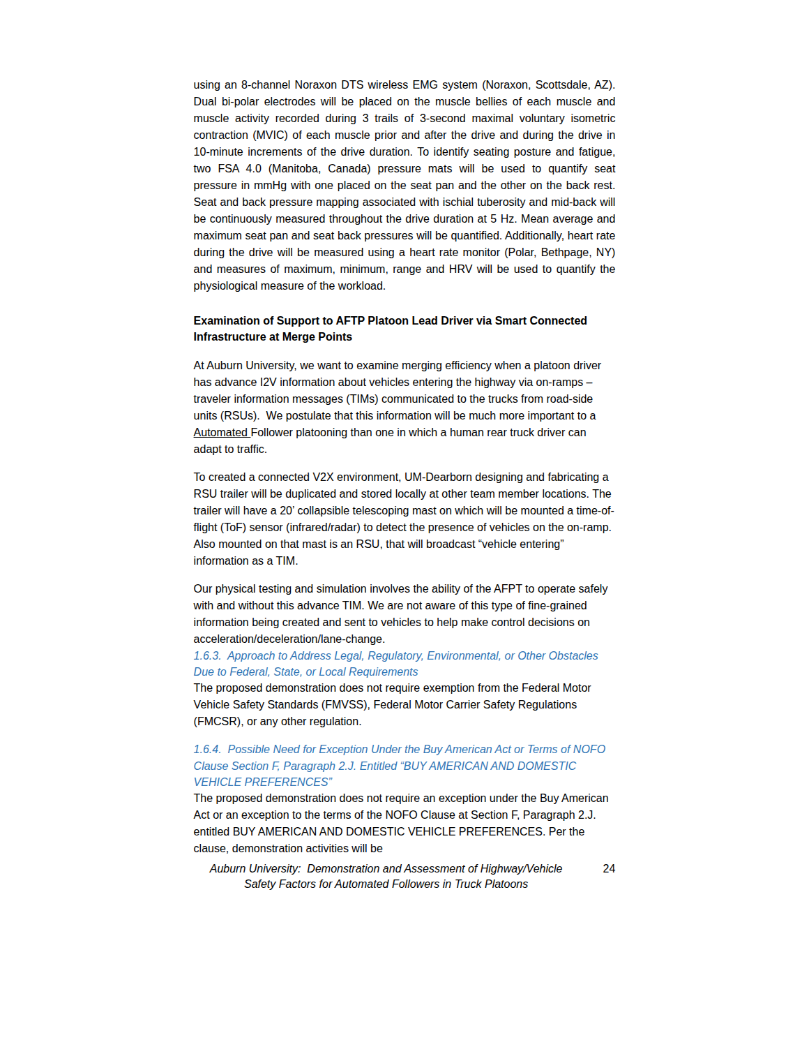using an 8-channel Noraxon DTS wireless EMG system (Noraxon, Scottsdale, AZ). Dual bi-polar electrodes will be placed on the muscle bellies of each muscle and muscle activity recorded during 3 trails of 3-second maximal voluntary isometric contraction (MVIC) of each muscle prior and after the drive and during the drive in 10-minute increments of the drive duration. To identify seating posture and fatigue, two FSA 4.0 (Manitoba, Canada) pressure mats will be used to quantify seat pressure in mmHg with one placed on the seat pan and the other on the back rest. Seat and back pressure mapping associated with ischial tuberosity and mid-back will be continuously measured throughout the drive duration at 5 Hz. Mean average and maximum seat pan and seat back pressures will be quantified. Additionally, heart rate during the drive will be measured using a heart rate monitor (Polar, Bethpage, NY) and measures of maximum, minimum, range and HRV will be used to quantify the physiological measure of the workload.
Examination of Support to AFTP Platoon Lead Driver via Smart Connected Infrastructure at Merge Points
At Auburn University, we want to examine merging efficiency when a platoon driver has advance I2V information about vehicles entering the highway via on-ramps – traveler information messages (TIMs) communicated to the trucks from road-side units (RSUs). We postulate that this information will be much more important to a Automated Follower platooning than one in which a human rear truck driver can adapt to traffic.
To created a connected V2X environment, UM-Dearborn designing and fabricating a RSU trailer will be duplicated and stored locally at other team member locations. The trailer will have a 20’ collapsible telescoping mast on which will be mounted a time-of-flight (ToF) sensor (infrared/radar) to detect the presence of vehicles on the on-ramp. Also mounted on that mast is an RSU, that will broadcast “vehicle entering” information as a TIM.
Our physical testing and simulation involves the ability of the AFPT to operate safely with and without this advance TIM. We are not aware of this type of fine-grained information being created and sent to vehicles to help make control decisions on acceleration/deceleration/lane-change.
1.6.3. Approach to Address Legal, Regulatory, Environmental, or Other Obstacles Due to Federal, State, or Local Requirements
The proposed demonstration does not require exemption from the Federal Motor Vehicle Safety Standards (FMVSS), Federal Motor Carrier Safety Regulations (FMCSR), or any other regulation.
1.6.4. Possible Need for Exception Under the Buy American Act or Terms of NOFO Clause Section F, Paragraph 2.J. Entitled “BUY AMERICAN AND DOMESTIC VEHICLE PREFERENCES”
The proposed demonstration does not require an exception under the Buy American Act or an exception to the terms of the NOFO Clause at Section F, Paragraph 2.J. entitled BUY AMERICAN AND DOMESTIC VEHICLE PREFERENCES. Per the clause, demonstration activities will be
Auburn University: Demonstration and Assessment of Highway/Vehicle Safety Factors for Automated Followers in Truck Platoons 24